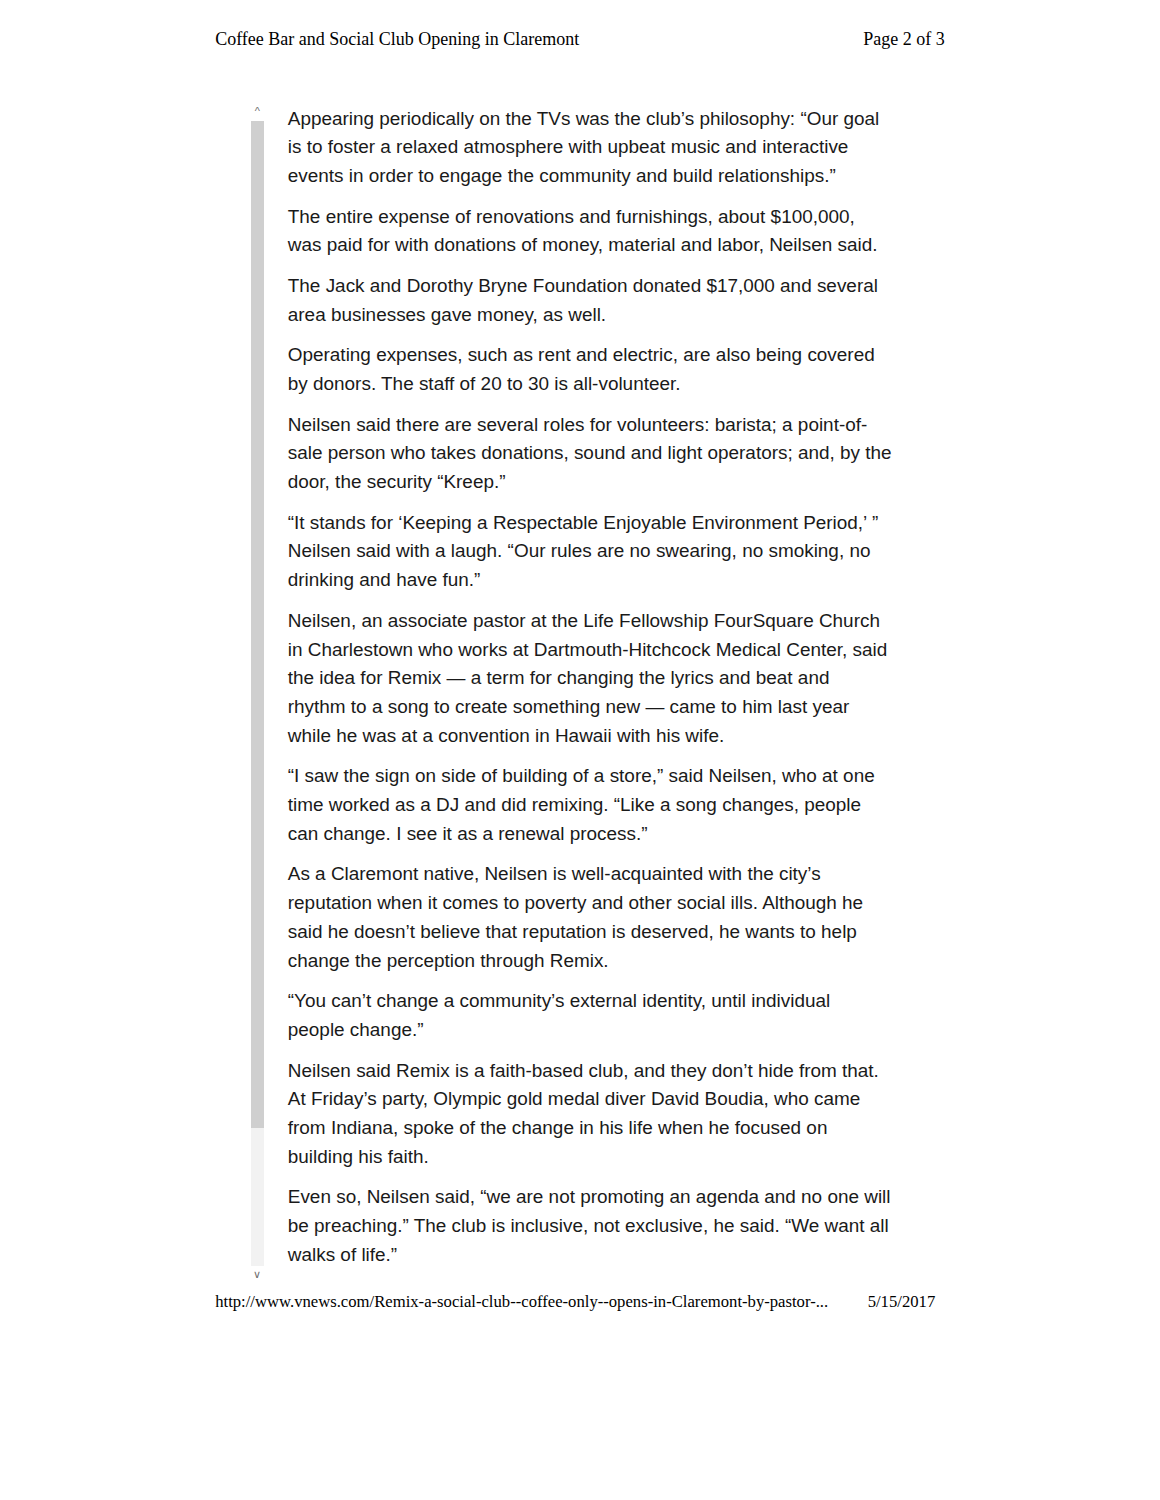Coffee Bar and Social Club Opening in Claremont
Page 2 of 3
^
∨
Appearing periodically on the TVs was the club’s philosophy: “Our goal is to foster a relaxed atmosphere with upbeat music and interactive events in order to engage the community and build relationships.”
The entire expense of renovations and furnishings, about $100,000, was paid for with donations of money, material and labor, Neilsen said.
The Jack and Dorothy Bryne Foundation donated $17,000 and several area businesses gave money, as well.
Operating expenses, such as rent and electric, are also being covered by donors. The staff of 20 to 30 is all-volunteer.
Neilsen said there are several roles for volunteers: barista; a point-of-sale person who takes donations, sound and light operators; and, by the door, the security “Kreep.”
“It stands for ‘Keeping a Respectable Enjoyable Environment Period,’ ” Neilsen said with a laugh. “Our rules are no swearing, no smoking, no drinking and have fun.”
Neilsen, an associate pastor at the Life Fellowship FourSquare Church in Charlestown who works at Dartmouth-Hitchcock Medical Center, said the idea for Remix — a term for changing the lyrics and beat and rhythm to a song to create something new — came to him last year while he was at a convention in Hawaii with his wife.
“I saw the sign on side of building of a store,” said Neilsen, who at one time worked as a DJ and did remixing. “Like a song changes, people can change. I see it as a renewal process.”
As a Claremont native, Neilsen is well-acquainted with the city’s reputation when it comes to poverty and other social ills. Although he said he doesn’t believe that reputation is deserved, he wants to help change the perception through Remix.
“You can’t change a community’s external identity, until individual people change.”
Neilsen said Remix is a faith-based club, and they don’t hide from that. At Friday’s party, Olympic gold medal diver David Boudia, who came from Indiana, spoke of the change in his life when he focused on building his faith.
Even so, Neilsen said, “we are not promoting an agenda and no one will be preaching.” The club is inclusive, not exclusive, he said. “We want all walks of life.”
http://www.vnews.com/Remix-a-social-club--coffee-only--opens-in-Claremont-by-pastor-...
5/15/2017